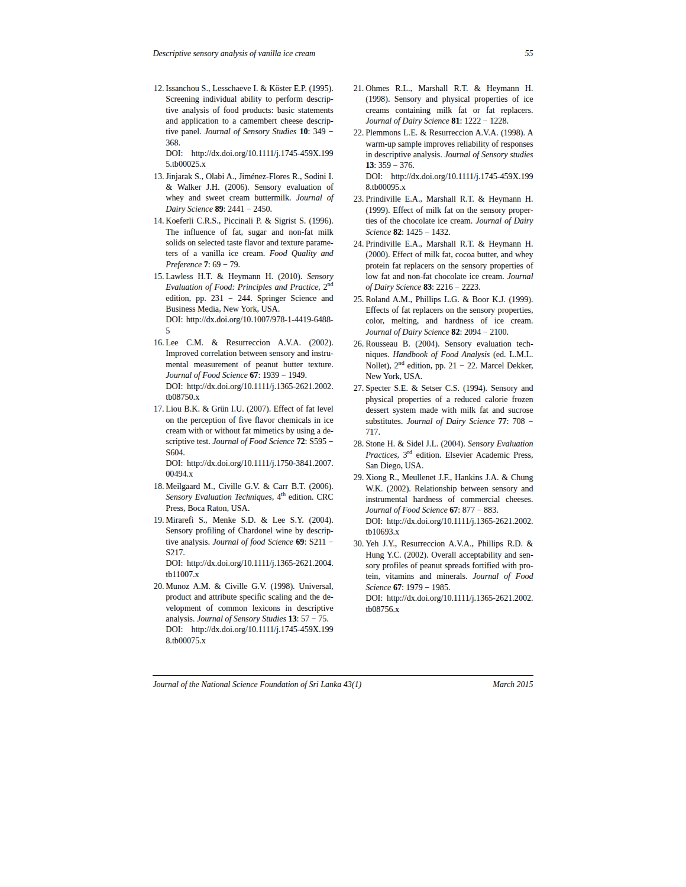Descriptive sensory analysis of vanilla ice cream 55
12. Issanchou S., Lesschaeve I. & Köster E.P. (1995). Screening individual ability to perform descriptive analysis of food products: basic statements and application to a camembert cheese descriptive panel. Journal of Sensory Studies 10: 349 − 368. DOI: http://dx.doi.org/10.1111/j.1745-459X.1995.tb00025.x
13. Jinjarak S., Olabi A., Jiménez-Flores R., Sodini I. & Walker J.H. (2006). Sensory evaluation of whey and sweet cream buttermilk. Journal of Dairy Science 89: 2441 − 2450.
14. Koeferli C.R.S., Piccinali P. & Sigrist S. (1996). The influence of fat, sugar and non-fat milk solids on selected taste flavor and texture parameters of a vanilla ice cream. Food Quality and Preference 7: 69 − 79.
15. Lawless H.T. & Heymann H. (2010). Sensory Evaluation of Food: Principles and Practice, 2nd edition, pp. 231 − 244. Springer Science and Business Media, New York, USA. DOI: http://dx.doi.org/10.1007/978-1-4419-6488-5
16. Lee C.M. & Resurreccion A.V.A. (2002). Improved correlation between sensory and instrumental measurement of peanut butter texture. Journal of Food Science 67: 1939 − 1949. DOI: http://dx.doi.org/10.1111/j.1365-2621.2002.tb08750.x
17. Liou B.K. & Grün I.U. (2007). Effect of fat level on the perception of five flavor chemicals in ice cream with or without fat mimetics by using a descriptive test. Journal of Food Science 72: S595 − S604. DOI: http://dx.doi.org/10.1111/j.1750-3841.2007.00494.x
18. Meilgaard M., Civille G.V. & Carr B.T. (2006). Sensory Evaluation Techniques, 4th edition. CRC Press, Boca Raton, USA.
19. Mirarefi S., Menke S.D. & Lee S.Y. (2004). Sensory profiling of Chardonel wine by descriptive analysis. Journal of food Science 69: S211 − S217. DOI: http://dx.doi.org/10.1111/j.1365-2621.2004.tb11007.x
20. Munoz A.M. & Civille G.V. (1998). Universal, product and attribute specific scaling and the development of common lexicons in descriptive analysis. Journal of Sensory Studies 13: 57 − 75. DOI: http://dx.doi.org/10.1111/j.1745-459X.1998.tb00075.x
21. Ohmes R.L., Marshall R.T. & Heymann H. (1998). Sensory and physical properties of ice creams containing milk fat or fat replacers. Journal of Dairy Science 81: 1222 − 1228.
22. Plemmons L.E. & Resurreccion A.V.A. (1998). A warm-up sample improves reliability of responses in descriptive analysis. Journal of Sensory studies 13: 359 − 376. DOI: http://dx.doi.org/10.1111/j.1745-459X.1998.tb00095.x
23. Prindiville E.A., Marshall R.T. & Heymann H. (1999). Effect of milk fat on the sensory properties of the chocolate ice cream. Journal of Dairy Science 82: 1425 − 1432.
24. Prindiville E.A., Marshall R.T. & Heymann H. (2000). Effect of milk fat, cocoa butter, and whey protein fat replacers on the sensory properties of low fat and non-fat chocolate ice cream. Journal of Dairy Science 83: 2216 − 2223.
25. Roland A.M., Phillips L.G. & Boor K.J. (1999). Effects of fat replacers on the sensory properties, color, melting, and hardness of ice cream. Journal of Dairy Science 82: 2094 − 2100.
26. Rousseau B. (2004). Sensory evaluation techniques. Handbook of Food Analysis (ed. L.M.L. Nollet), 2nd edition, pp. 21 − 22. Marcel Dekker, New York, USA.
27. Specter S.E. & Setser C.S. (1994). Sensory and physical properties of a reduced calorie frozen dessert system made with milk fat and sucrose substitutes. Journal of Dairy Science 77: 708 − 717.
28. Stone H. & Sidel J.L. (2004). Sensory Evaluation Practices, 3rd edition. Elsevier Academic Press, San Diego, USA.
29. Xiong R., Meullenet J.F., Hankins J.A. & Chung W.K. (2002). Relationship between sensory and instrumental hardness of commercial cheeses. Journal of Food Science 67: 877 − 883. DOI: http://dx.doi.org/10.1111/j.1365-2621.2002.tb10693.x
30. Yeh J.Y., Resurreccion A.V.A., Phillips R.D. & Hung Y.C. (2002). Overall acceptability and sensory profiles of peanut spreads fortified with protein, vitamins and minerals. Journal of Food Science 67: 1979 − 1985. DOI: http://dx.doi.org/10.1111/j.1365-2621.2002.tb08756.x
Journal of the National Science Foundation of Sri Lanka 43(1) March 2015